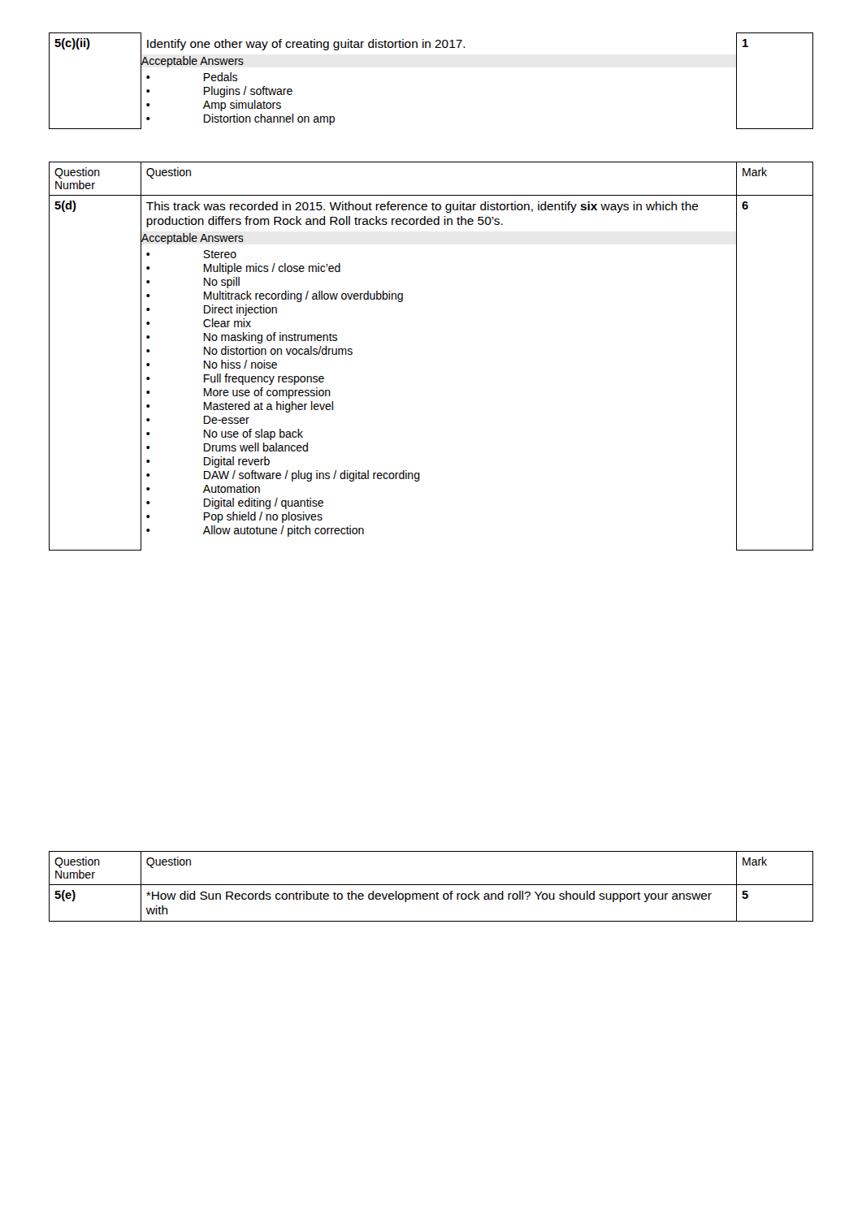| 5(c)(ii) | / Identify one other way of creating guitar distortion in 2017. / / Acceptable Answers / / • Pedals • Plugins / software • Amp simulators • Distortion channel on amp / | 1 |
| Question Number | Question | Mark |
| 5(d) | / This track was recorded in 2015. Without reference to guitar distortion, identify six ways in which the production differs from Rock and Roll tracks recorded in the 50’s. / / Acceptable Answers / / • Stereo • Multiple mics / close mic’ed • No spill • Multitrack recording / allow overdubbing • Direct injection • Clear mix • No masking of instruments • No distortion on vocals/drums • No hiss / noise • Full frequency response • More use of compression • Mastered at a higher level • De-esser • No use of slap back • Drums well balanced • Digital reverb • DAW / software / plug ins / digital recording • Automation • Digital editing / quantise • Pop shield / no plosives • Allow autotune / pitch correction / | 6 |
| Question Number | Question | Mark |
| 5(e) | *How did Sun Records contribute to the development of rock and roll? You should support your answer with | 5 |